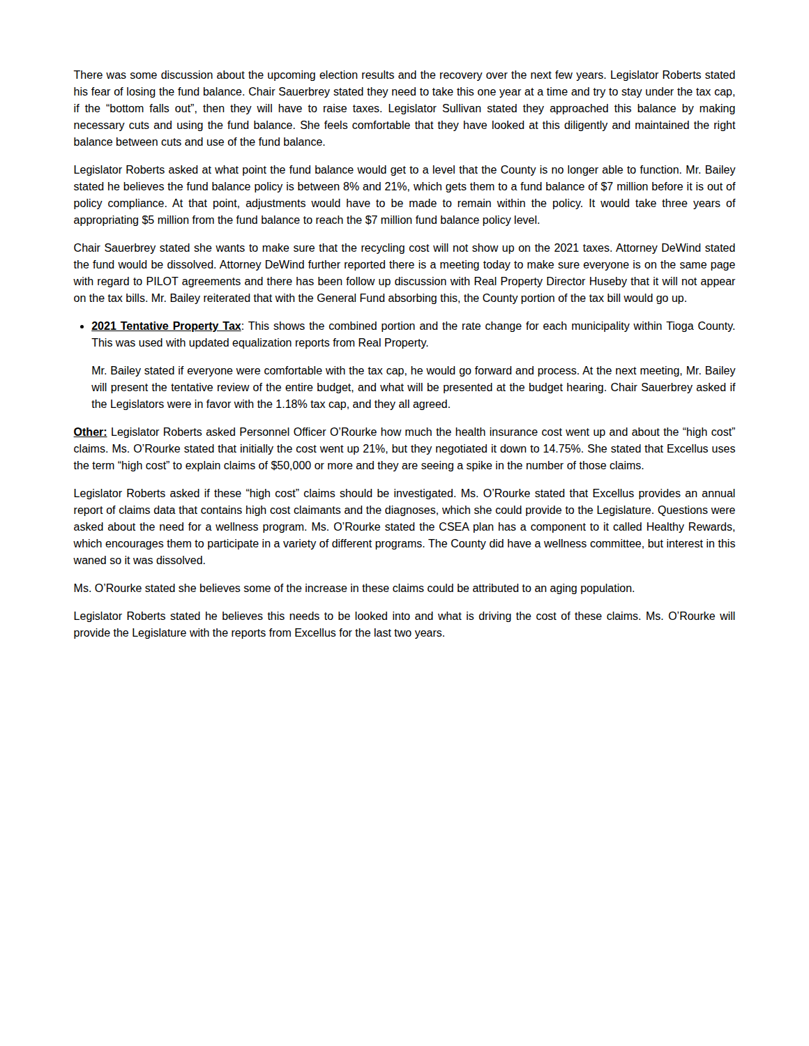There was some discussion about the upcoming election results and the recovery over the next few years. Legislator Roberts stated his fear of losing the fund balance. Chair Sauerbrey stated they need to take this one year at a time and try to stay under the tax cap, if the “bottom falls out”, then they will have to raise taxes. Legislator Sullivan stated they approached this balance by making necessary cuts and using the fund balance. She feels comfortable that they have looked at this diligently and maintained the right balance between cuts and use of the fund balance.
Legislator Roberts asked at what point the fund balance would get to a level that the County is no longer able to function. Mr. Bailey stated he believes the fund balance policy is between 8% and 21%, which gets them to a fund balance of $7 million before it is out of policy compliance. At that point, adjustments would have to be made to remain within the policy. It would take three years of appropriating $5 million from the fund balance to reach the $7 million fund balance policy level.
Chair Sauerbrey stated she wants to make sure that the recycling cost will not show up on the 2021 taxes. Attorney DeWind stated the fund would be dissolved. Attorney DeWind further reported there is a meeting today to make sure everyone is on the same page with regard to PILOT agreements and there has been follow up discussion with Real Property Director Huseby that it will not appear on the tax bills. Mr. Bailey reiterated that with the General Fund absorbing this, the County portion of the tax bill would go up.
2021 Tentative Property Tax: This shows the combined portion and the rate change for each municipality within Tioga County. This was used with updated equalization reports from Real Property.
Mr. Bailey stated if everyone were comfortable with the tax cap, he would go forward and process. At the next meeting, Mr. Bailey will present the tentative review of the entire budget, and what will be presented at the budget hearing. Chair Sauerbrey asked if the Legislators were in favor with the 1.18% tax cap, and they all agreed.
Other: Legislator Roberts asked Personnel Officer O’Rourke how much the health insurance cost went up and about the “high cost” claims. Ms. O’Rourke stated that initially the cost went up 21%, but they negotiated it down to 14.75%. She stated that Excellus uses the term “high cost” to explain claims of $50,000 or more and they are seeing a spike in the number of those claims.
Legislator Roberts asked if these “high cost” claims should be investigated. Ms. O’Rourke stated that Excellus provides an annual report of claims data that contains high cost claimants and the diagnoses, which she could provide to the Legislature. Questions were asked about the need for a wellness program. Ms. O’Rourke stated the CSEA plan has a component to it called Healthy Rewards, which encourages them to participate in a variety of different programs. The County did have a wellness committee, but interest in this waned so it was dissolved.
Ms. O’Rourke stated she believes some of the increase in these claims could be attributed to an aging population.
Legislator Roberts stated he believes this needs to be looked into and what is driving the cost of these claims. Ms. O’Rourke will provide the Legislature with the reports from Excellus for the last two years.